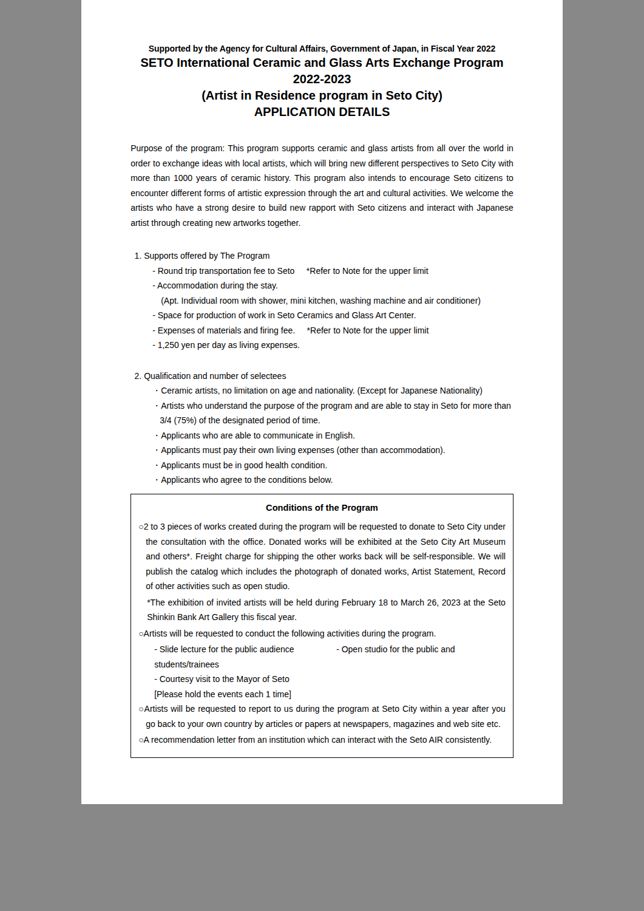Supported by the Agency for Cultural Affairs, Government of Japan, in Fiscal Year 2022
SETO International Ceramic and Glass Arts Exchange Program 2022-2023 (Artist in Residence program in Seto City) APPLICATION DETAILS
Purpose of the program: This program supports ceramic and glass artists from all over the world in order to exchange ideas with local artists, which will bring new different perspectives to Seto City with more than 1000 years of ceramic history. This program also intends to encourage Seto citizens to encounter different forms of artistic expression through the art and cultural activities. We welcome the artists who have a strong desire to build new rapport with Seto citizens and interact with Japanese artist through creating new artworks together.
Supports offered by The Program
- Round trip transportation fee to Seto *Refer to Note for the upper limit
- Accommodation during the stay.
(Apt. Individual room with shower, mini kitchen, washing machine and air conditioner)
- Space for production of work in Seto Ceramics and Glass Art Center.
- Expenses of materials and firing fee. *Refer to Note for the upper limit
- 1,250 yen per day as living expenses.
Qualification and number of selectees
・Ceramic artists, no limitation on age and nationality. (Except for Japanese Nationality)
・Artists who understand the purpose of the program and are able to stay in Seto for more than 3/4 (75%) of the designated period of time.
・Applicants who are able to communicate in English.
・Applicants must pay their own living expenses (other than accommodation).
・Applicants must be in good health condition.
・Applicants who agree to the conditions below.
Conditions of the Program
○2 to 3 pieces of works created during the program will be requested to donate to Seto City under the consultation with the office. Donated works will be exhibited at the Seto City Art Museum and others*. Freight charge for shipping the other works back will be self-responsible. We will publish the catalog which includes the photograph of donated works, Artist Statement, Record of other activities such as open studio.
*The exhibition of invited artists will be held during February 18 to March 26, 2023 at the Seto Shinkin Bank Art Gallery this fiscal year.
○Artists will be requested to conduct the following activities during the program.
- Slide lecture for the public audience- Open studio for the public and students/trainees - Courtesy visit to the Mayor of Seto [Please hold the events each 1 time]
○Artists will be requested to report to us during the program at Seto City within a year after you go back to your own country by articles or papers at newspapers, magazines and web site etc.
○A recommendation letter from an institution which can interact with the Seto AIR consistently.